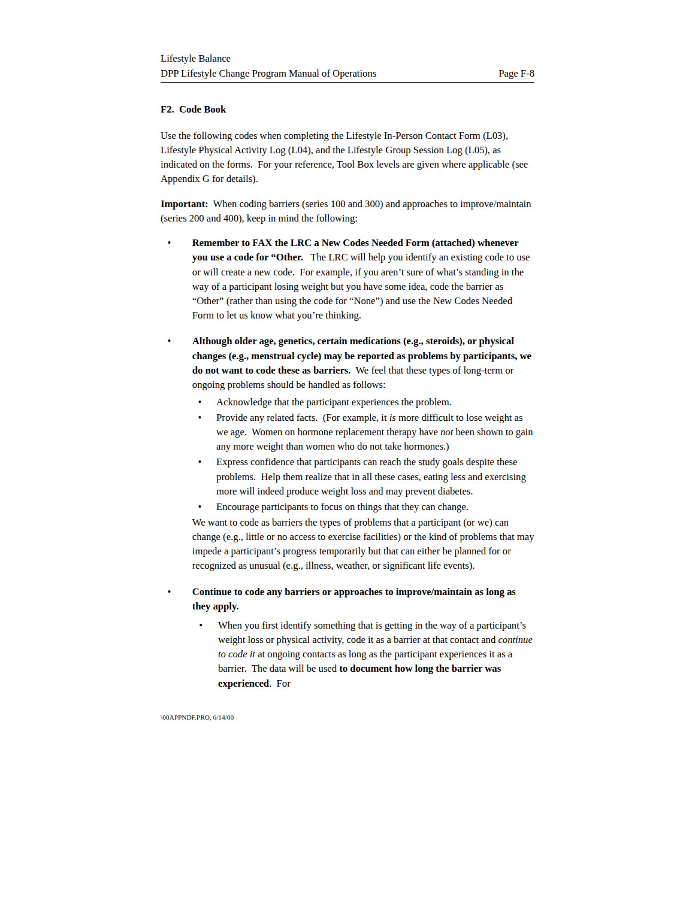Lifestyle Balance
DPP Lifestyle Change Program Manual of Operations
Page F-8
F2. Code Book
Use the following codes when completing the Lifestyle In-Person Contact Form (L03), Lifestyle Physical Activity Log (L04), and the Lifestyle Group Session Log (L05), as indicated on the forms. For your reference, Tool Box levels are given where applicable (see Appendix G for details).
Important: When coding barriers (series 100 and 300) and approaches to improve/maintain (series 200 and 400), keep in mind the following:
Remember to FAX the LRC a New Codes Needed Form (attached) whenever you use a code for “Other. The LRC will help you identify an existing code to use or will create a new code. For example, if you aren’t sure of what’s standing in the way of a participant losing weight but you have some idea, code the barrier as “Other” (rather than using the code for “None”) and use the New Codes Needed Form to let us know what you’re thinking.
Although older age, genetics, certain medications (e.g., steroids), or physical changes (e.g., menstrual cycle) may be reported as problems by participants, we do not want to code these as barriers. We feel that these types of long-term or ongoing problems should be handled as follows:
Acknowledge that the participant experiences the problem.
Provide any related facts. (For example, it is more difficult to lose weight as we age. Women on hormone replacement therapy have not been shown to gain any more weight than women who do not take hormones.)
Express confidence that participants can reach the study goals despite these problems. Help them realize that in all these cases, eating less and exercising more will indeed produce weight loss and may prevent diabetes.
Encourage participants to focus on things that they can change.
We want to code as barriers the types of problems that a participant (or we) can change (e.g., little or no access to exercise facilities) or the kind of problems that may impede a participant’s progress temporarily but that can either be planned for or recognized as unusual (e.g., illness, weather, or significant life events).
Continue to code any barriers or approaches to improve/maintain as long as they apply.
When you first identify something that is getting in the way of a participant’s weight loss or physical activity, code it as a barrier at that contact and continue to code it at ongoing contacts as long as the participant experiences it as a barrier. The data will be used to document how long the barrier was experienced. For
\00APPNDF.PRO, 6/14/00